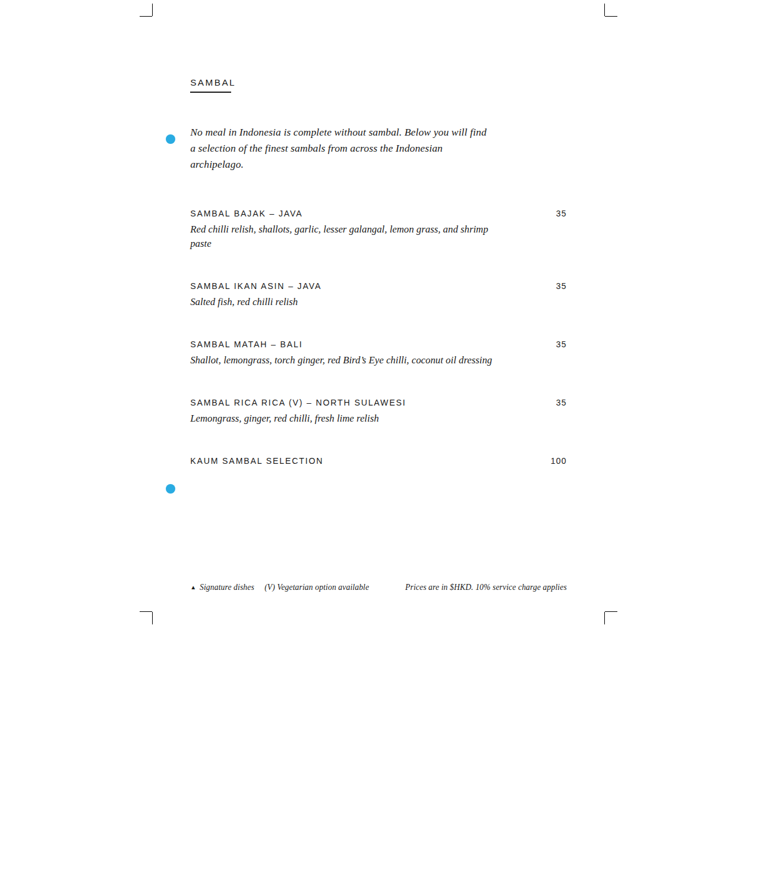Sambal
No meal in Indonesia is complete without sambal. Below you will find a selection of the finest sambals from across the Indonesian archipelago.
Sambal Bajak – Java 35
Red chilli relish, shallots, garlic, lesser galangal, lemon grass, and shrimp paste
Sambal Ikan Asin – Java 35
Salted fish, red chilli relish
Sambal Matah – Bali 35
Shallot, lemongrass, torch ginger, red Bird’s Eye chilli, coconut oil dressing
Sambal Rica Rica (V) – North Sulawesi 35
Lemongrass, ginger, red chilli, fresh lime relish
Kaum Sambal Selection 100
▲Signature dishes(V) Vegetarian option available
Prices are in $HKD. 10% service charge applies